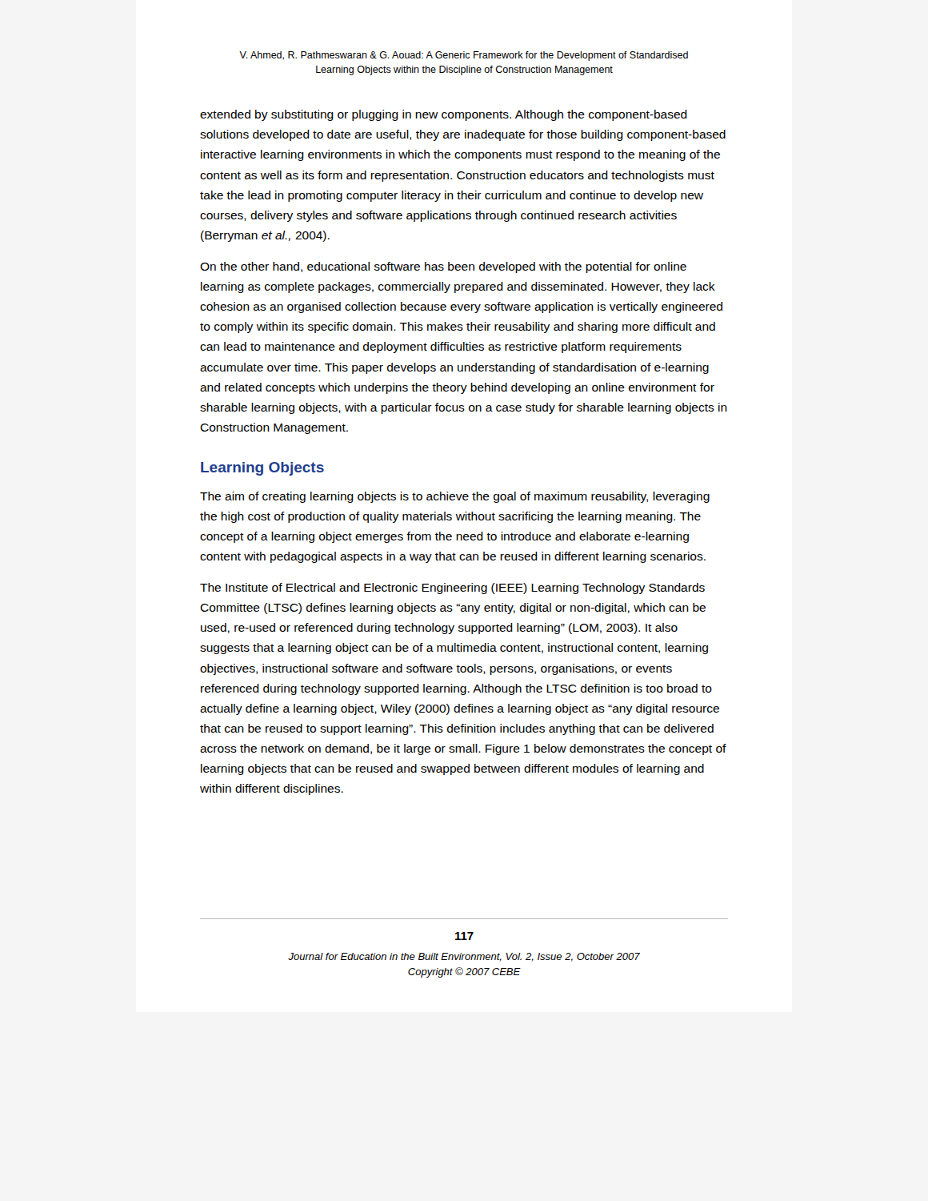V. Ahmed, R. Pathmeswaran & G. Aouad: A Generic Framework for the Development of Standardised Learning Objects within the Discipline of Construction Management
extended by substituting or plugging in new components. Although the component-based solutions developed to date are useful, they are inadequate for those building component-based interactive learning environments in which the components must respond to the meaning of the content as well as its form and representation. Construction educators and technologists must take the lead in promoting computer literacy in their curriculum and continue to develop new courses, delivery styles and software applications through continued research activities (Berryman et al., 2004).
On the other hand, educational software has been developed with the potential for online learning as complete packages, commercially prepared and disseminated. However, they lack cohesion as an organised collection because every software application is vertically engineered to comply within its specific domain. This makes their reusability and sharing more difficult and can lead to maintenance and deployment difficulties as restrictive platform requirements accumulate over time. This paper develops an understanding of standardisation of e-learning and related concepts which underpins the theory behind developing an online environment for sharable learning objects, with a particular focus on a case study for sharable learning objects in Construction Management.
Learning Objects
The aim of creating learning objects is to achieve the goal of maximum reusability, leveraging the high cost of production of quality materials without sacrificing the learning meaning. The concept of a learning object emerges from the need to introduce and elaborate e-learning content with pedagogical aspects in a way that can be reused in different learning scenarios.
The Institute of Electrical and Electronic Engineering (IEEE) Learning Technology Standards Committee (LTSC) defines learning objects as “any entity, digital or non-digital, which can be used, re-used or referenced during technology supported learning” (LOM, 2003). It also suggests that a learning object can be of a multimedia content, instructional content, learning objectives, instructional software and software tools, persons, organisations, or events referenced during technology supported learning. Although the LTSC definition is too broad to actually define a learning object, Wiley (2000) defines a learning object as “any digital resource that can be reused to support learning”. This definition includes anything that can be delivered across the network on demand, be it large or small. Figure 1 below demonstrates the concept of learning objects that can be reused and swapped between different modules of learning and within different disciplines.
117 Journal for Education in the Built Environment, Vol. 2, Issue 2, October 2007 Copyright © 2007 CEBE